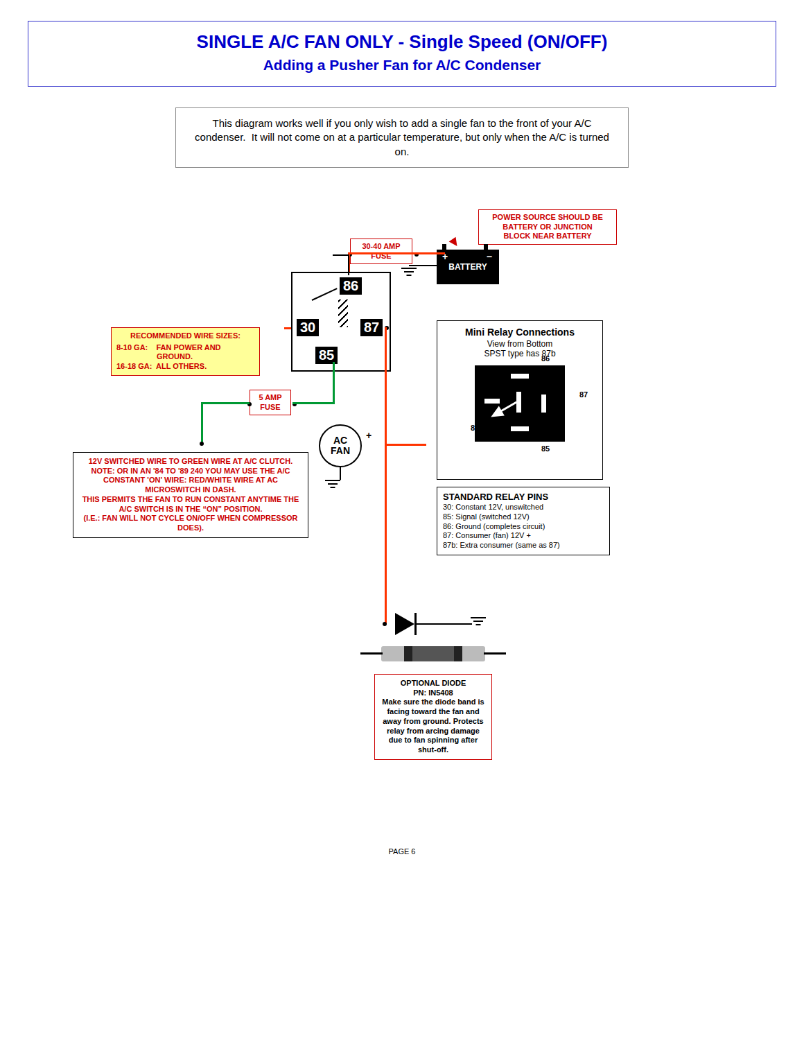SINGLE A/C FAN ONLY - Single Speed (ON/OFF)
Adding a Pusher Fan for A/C Condenser
This diagram works well if you only wish to add a single fan to the front of your A/C condenser. It will not come on at a particular temperature, but only when the A/C is turned on.
POWER SOURCE SHOULD BE
BATTERY OR JUNCTION
BLOCK NEAR BATTERY
30-40 AMP
FUSE
+ − BATTERY
86
30
87
85
RECOMMENDED WIRE SIZES: 8-10 GA: FAN POWER AND
GROUND.
16-18 GA: ALL OTHERS.
5 AMP
FUSE
12V SWITCHED WIRE TO GREEN WIRE AT A/C CLUTCH.
NOTE: OR IN AN '84 TO '89 240 YOU MAY USE THE A/C CONSTANT 'ON' WIRE: RED/WHITE WIRE AT AC MICROSWITCH IN DASH.
THIS PERMITS THE FAN TO RUN CONSTANT ANYTIME THE A/C SWITCH IS IN THE “ON” POSITION.
(I.E.: FAN WILL NOT CYCLE ON/OFF WHEN COMPRESSOR DOES).
AC
FAN
+
Mini Relay Connections
View from Bottom
SPST type has 87b
86
30
87
87b
85
STANDARD RELAY PINS
30: Constant 12V, unswitched
85: Signal (switched 12V)
86: Ground (completes circuit)
87: Consumer (fan) 12V +
87b: Extra consumer (same as 87)
OPTIONAL DIODE
PN: IN5408
Make sure the diode band is facing toward the fan and away from ground. Protects relay from arcing damage due to fan spinning after shut-off.
PAGE 6